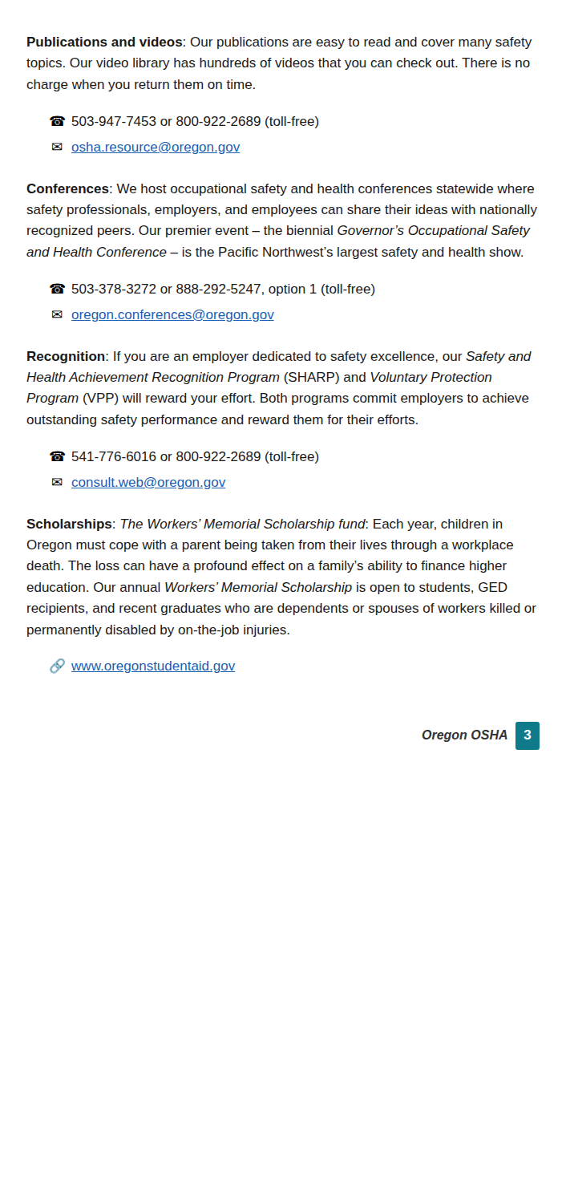Publications and videos: Our publications are easy to read and cover many safety topics. Our video library has hundreds of videos that you can check out. There is no charge when you return them on time.
☎503-947-7453 or 800-922-2689 (toll-free)
✉osha.resource@oregon.gov
Conferences: We host occupational safety and health conferences statewide where safety professionals, employers, and employees can share their ideas with nationally recognized peers. Our premier event – the biennial Governor’s Occupational Safety and Health Conference – is the Pacific Northwest’s largest safety and health show.
☎503-378-3272 or 888-292-5247, option 1 (toll-free)
✉oregon.conferences@oregon.gov
Recognition: If you are an employer dedicated to safety excellence, our Safety and Health Achievement Recognition Program (SHARP) and Voluntary Protection Program (VPP) will reward your effort. Both programs commit employers to achieve outstanding safety performance and reward them for their efforts.
☎541-776-6016 or 800-922-2689 (toll-free)
✉consult.web@oregon.gov
Scholarships: The Workers’ Memorial Scholarship fund: Each year, children in Oregon must cope with a parent being taken from their lives through a workplace death. The loss can have a profound effect on a family’s ability to finance higher education. Our annual Workers’ Memorial Scholarship is open to students, GED recipients, and recent graduates who are dependents or spouses of workers killed or permanently disabled by on-the-job injuries.
🔗www.oregonstudentaid.gov
Oregon OSHA 3